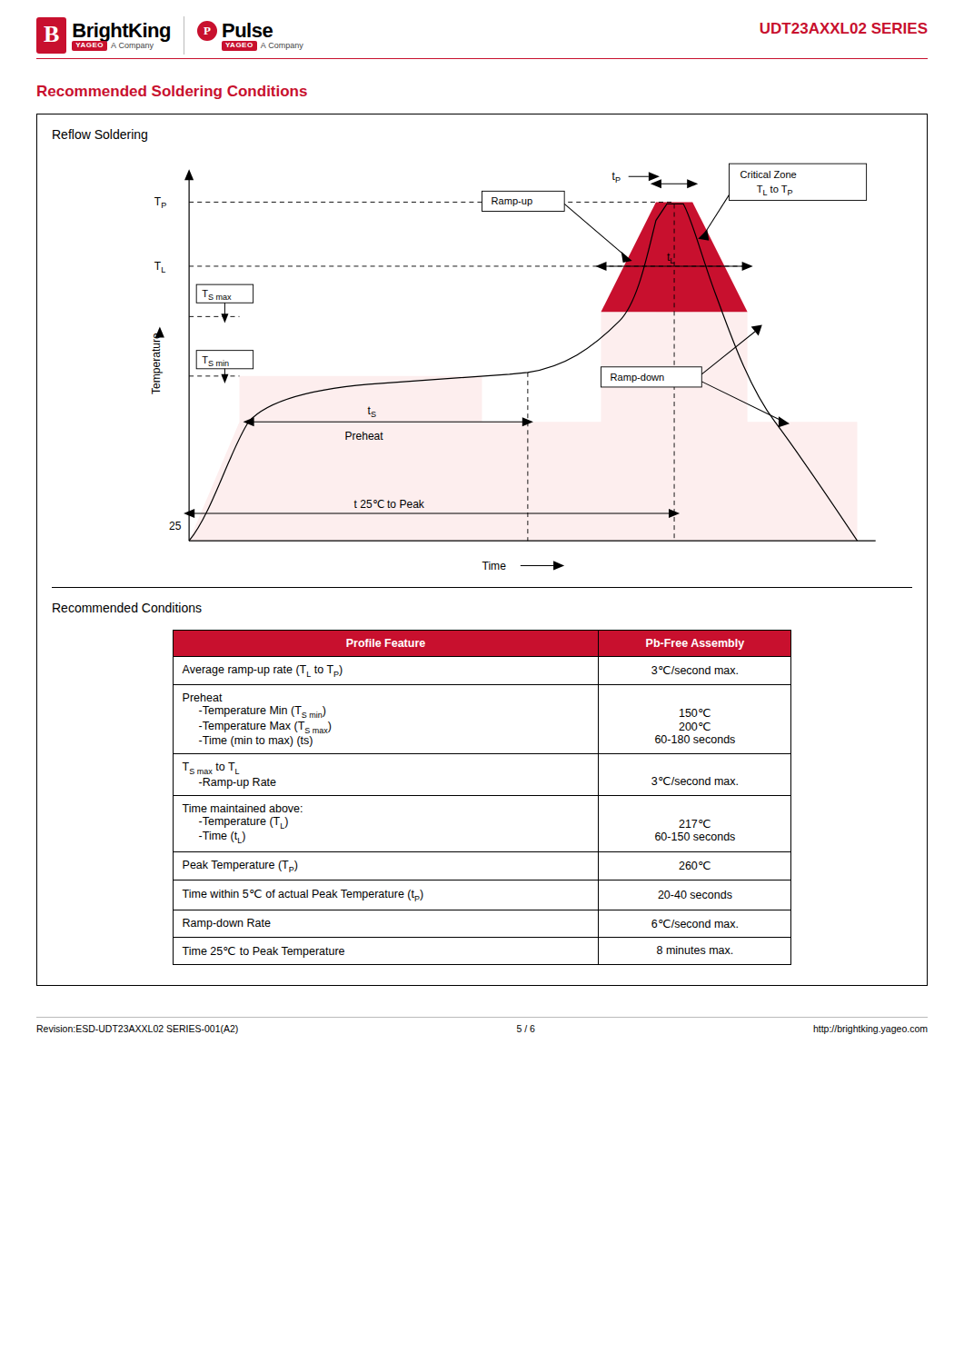B
BrightKing
YAGEO A Company
P
Pulse
YAGEO A Company
UDT23AXXL02 SERIES
Recommended Soldering Conditions
Reflow Soldering
Temperature Time TP TL 25 TS max TS min tS Preheat tL tP Critical Zone TL to TP Ramp-up Ramp-down t 25℃ to Peak
Recommended Conditions
| Profile Feature | Pb-Free Assembly |
| --- | --- |
| Average ramp-up rate (T L to T P ) | 3℃/second max. |
| Preheat -Temperature Min (T S min ) -Temperature Max (T S max ) -Time (min to max) (ts) | 150℃ 200℃ 60-180 seconds |
| T S max to T L -Ramp-up Rate | 3℃/second max. |
| Time maintained above: -Temperature (T L ) -Time (t L ) | 217℃ 60-150 seconds |
| Peak Temperature (T P ) | 260℃ |
| Time within 5℃ of actual Peak Temperature (t P ) | 20-40 seconds |
| Ramp-down Rate | 6℃/second max. |
| Time 25℃ to Peak Temperature | 8 minutes max. |
Revision:ESD-UDT23AXXL02 SERIES-001(A2)
5 / 6
http://brightking.yageo.com